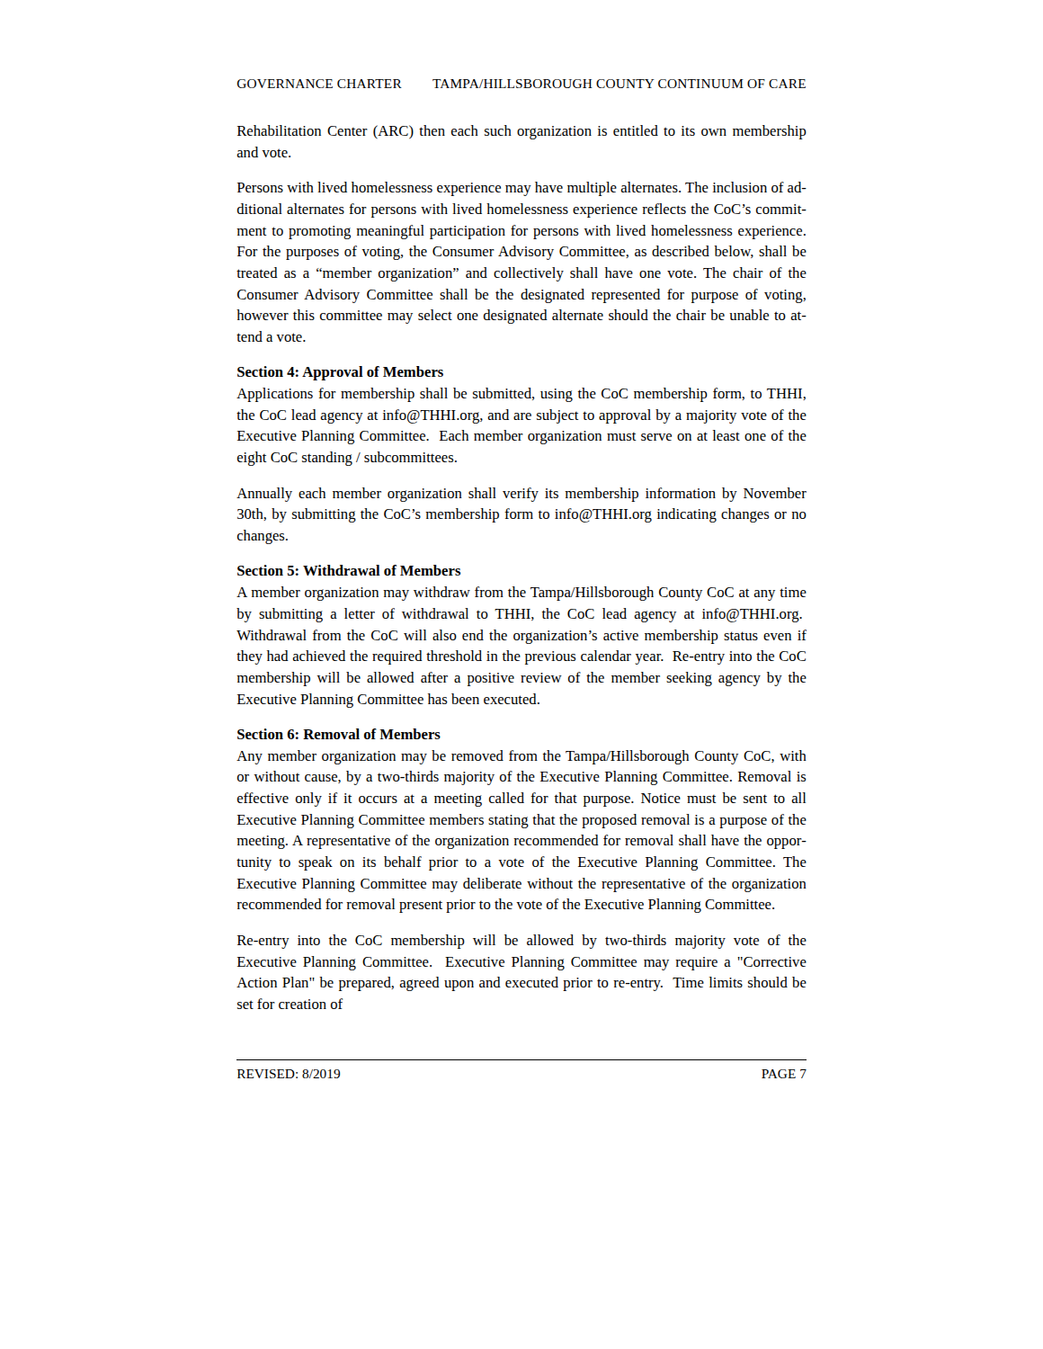Governance Charter Tampa/Hillsborough County Continuum of Care
Rehabilitation Center (ARC) then each such organization is entitled to its own membership and vote.
Persons with lived homelessness experience may have multiple alternates. The inclusion of additional alternates for persons with lived homelessness experience reflects the CoC’s commitment to promoting meaningful participation for persons with lived homelessness experience. For the purposes of voting, the Consumer Advisory Committee, as described below, shall be treated as a “member organization” and collectively shall have one vote. The chair of the Consumer Advisory Committee shall be the designated represented for purpose of voting, however this committee may select one designated alternate should the chair be unable to attend a vote.
Section 4: Approval of Members
Applications for membership shall be submitted, using the CoC membership form, to THHI, the CoC lead agency at info@THHI.org, and are subject to approval by a majority vote of the Executive Planning Committee. Each member organization must serve on at least one of the eight CoC standing / subcommittees.
Annually each member organization shall verify its membership information by November 30th, by submitting the CoC’s membership form to info@THHI.org indicating changes or no changes.
Section 5: Withdrawal of Members
A member organization may withdraw from the Tampa/Hillsborough County CoC at any time by submitting a letter of withdrawal to THHI, the CoC lead agency at info@THHI.org. Withdrawal from the CoC will also end the organization’s active membership status even if they had achieved the required threshold in the previous calendar year. Re-entry into the CoC membership will be allowed after a positive review of the member seeking agency by the Executive Planning Committee has been executed.
Section 6: Removal of Members
Any member organization may be removed from the Tampa/Hillsborough County CoC, with or without cause, by a two-thirds majority of the Executive Planning Committee. Removal is effective only if it occurs at a meeting called for that purpose. Notice must be sent to all Executive Planning Committee members stating that the proposed removal is a purpose of the meeting. A representative of the organization recommended for removal shall have the opportunity to speak on its behalf prior to a vote of the Executive Planning Committee. The Executive Planning Committee may deliberate without the representative of the organization recommended for removal present prior to the vote of the Executive Planning Committee.
Re-entry into the CoC membership will be allowed by two-thirds majority vote of the Executive Planning Committee. Executive Planning Committee may require a "Corrective Action Plan" be prepared, agreed upon and executed prior to re-entry. Time limits should be set for creation of
Revised: 8/2019 Page 7